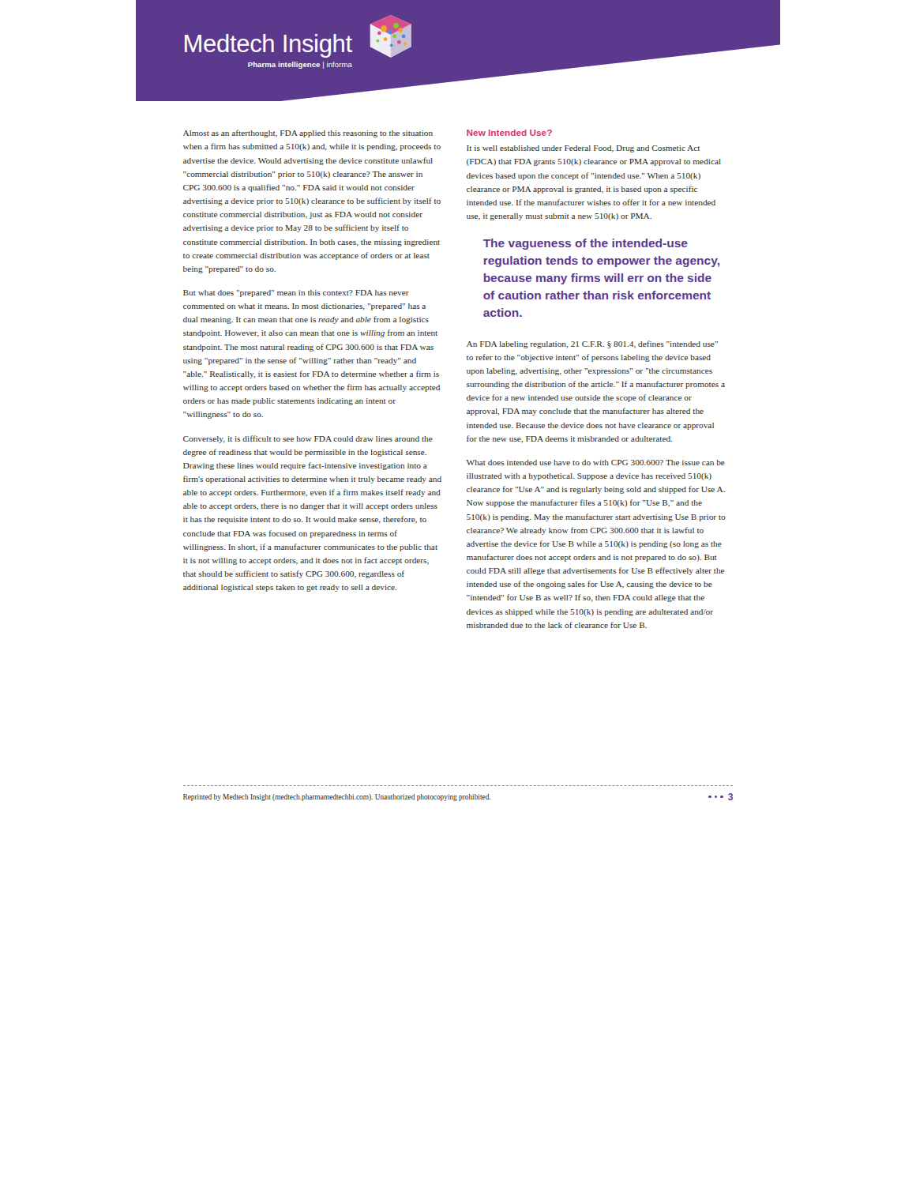Medtech Insight
Pharma intelligence | informa
Almost as an afterthought, FDA applied this reasoning to the situation when a firm has submitted a 510(k) and, while it is pending, proceeds to advertise the device. Would advertising the device constitute unlawful "commercial distribution" prior to 510(k) clearance? The answer in CPG 300.600 is a qualified "no." FDA said it would not consider advertising a device prior to 510(k) clearance to be sufficient by itself to constitute commercial distribution, just as FDA would not consider advertising a device prior to May 28 to be sufficient by itself to constitute commercial distribution. In both cases, the missing ingredient to create commercial distribution was acceptance of orders or at least being "prepared" to do so.
But what does "prepared" mean in this context? FDA has never commented on what it means. In most dictionaries, "prepared" has a dual meaning. It can mean that one is ready and able from a logistics standpoint. However, it also can mean that one is willing from an intent standpoint. The most natural reading of CPG 300.600 is that FDA was using "prepared" in the sense of "willing" rather than "ready" and "able." Realistically, it is easiest for FDA to determine whether a firm is willing to accept orders based on whether the firm has actually accepted orders or has made public statements indicating an intent or "willingness" to do so.
Conversely, it is difficult to see how FDA could draw lines around the degree of readiness that would be permissible in the logistical sense. Drawing these lines would require fact-intensive investigation into a firm's operational activities to determine when it truly became ready and able to accept orders. Furthermore, even if a firm makes itself ready and able to accept orders, there is no danger that it will accept orders unless it has the requisite intent to do so. It would make sense, therefore, to conclude that FDA was focused on preparedness in terms of willingness. In short, if a manufacturer communicates to the public that it is not willing to accept orders, and it does not in fact accept orders, that should be sufficient to satisfy CPG 300.600, regardless of additional logistical steps taken to get ready to sell a device.
New Intended Use?
It is well established under Federal Food, Drug and Cosmetic Act (FDCA) that FDA grants 510(k) clearance or PMA approval to medical devices based upon the concept of "intended use." When a 510(k) clearance or PMA approval is granted, it is based upon a specific intended use. If the manufacturer wishes to offer it for a new intended use, it generally must submit a new 510(k) or PMA.
The vagueness of the intended-use regulation tends to empower the agency, because many firms will err on the side of caution rather than risk enforcement action.
An FDA labeling regulation, 21 C.F.R. § 801.4, defines "intended use" to refer to the "objective intent" of persons labeling the device based upon labeling, advertising, other "expressions" or "the circumstances surrounding the distribution of the article." If a manufacturer promotes a device for a new intended use outside the scope of clearance or approval, FDA may conclude that the manufacturer has altered the intended use. Because the device does not have clearance or approval for the new use, FDA deems it misbranded or adulterated.
What does intended use have to do with CPG 300.600? The issue can be illustrated with a hypothetical. Suppose a device has received 510(k) clearance for "Use A" and is regularly being sold and shipped for Use A. Now suppose the manufacturer files a 510(k) for "Use B," and the 510(k) is pending. May the manufacturer start advertising Use B prior to clearance? We already know from CPG 300.600 that it is lawful to advertise the device for Use B while a 510(k) is pending (so long as the manufacturer does not accept orders and is not prepared to do so). But could FDA still allege that advertisements for Use B effectively alter the intended use of the ongoing sales for Use A, causing the device to be "intended" for Use B as well? If so, then FDA could allege that the devices as shipped while the 510(k) is pending are adulterated and/or misbranded due to the lack of clearance for Use B.
Reprinted by Medtech Insight (medtech.pharmamedtechbi.com). Unauthorized photocopying prohibited.
3